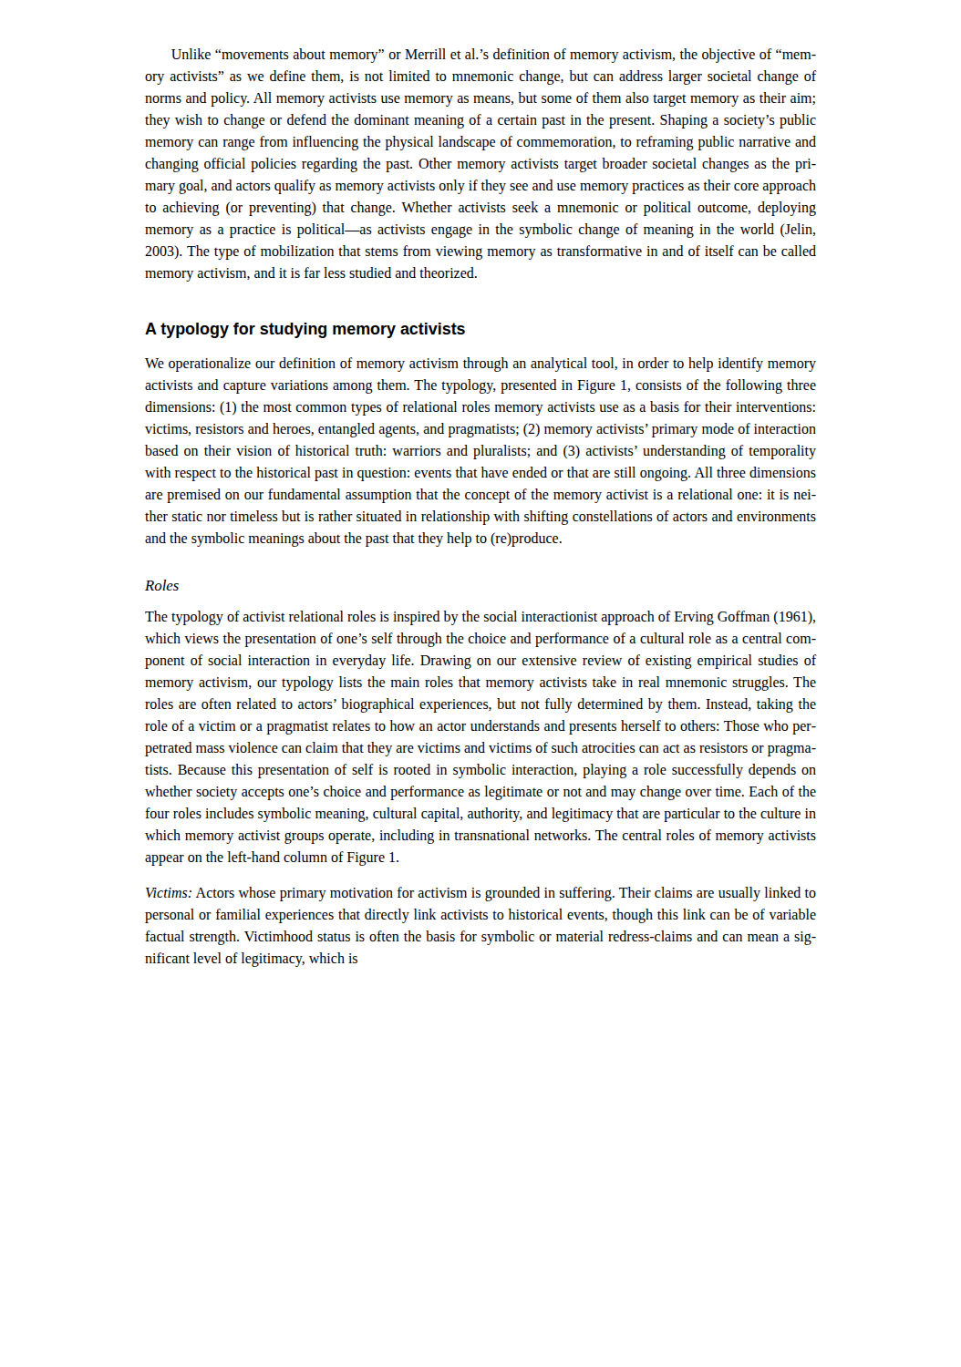Unlike “movements about memory” or Merrill et al.’s definition of memory activism, the objective of “memory activists” as we define them, is not limited to mnemonic change, but can address larger societal change of norms and policy. All memory activists use memory as means, but some of them also target memory as their aim; they wish to change or defend the dominant meaning of a certain past in the present. Shaping a society’s public memory can range from influencing the physical landscape of commemoration, to reframing public narrative and changing official policies regarding the past. Other memory activists target broader societal changes as the primary goal, and actors qualify as memory activists only if they see and use memory practices as their core approach to achieving (or preventing) that change. Whether activists seek a mnemonic or political outcome, deploying memory as a practice is political—as activists engage in the symbolic change of meaning in the world (Jelin, 2003). The type of mobilization that stems from viewing memory as transformative in and of itself can be called memory activism, and it is far less studied and theorized.
A typology for studying memory activists
We operationalize our definition of memory activism through an analytical tool, in order to help identify memory activists and capture variations among them. The typology, presented in Figure 1, consists of the following three dimensions: (1) the most common types of relational roles memory activists use as a basis for their interventions: victims, resistors and heroes, entangled agents, and pragmatists; (2) memory activists’ primary mode of interaction based on their vision of historical truth: warriors and pluralists; and (3) activists’ understanding of temporality with respect to the historical past in question: events that have ended or that are still ongoing. All three dimensions are premised on our fundamental assumption that the concept of the memory activist is a relational one: it is neither static nor timeless but is rather situated in relationship with shifting constellations of actors and environments and the symbolic meanings about the past that they help to (re)produce.
Roles
The typology of activist relational roles is inspired by the social interactionist approach of Erving Goffman (1961), which views the presentation of one’s self through the choice and performance of a cultural role as a central component of social interaction in everyday life. Drawing on our extensive review of existing empirical studies of memory activism, our typology lists the main roles that memory activists take in real mnemonic struggles. The roles are often related to actors’ biographical experiences, but not fully determined by them. Instead, taking the role of a victim or a pragmatist relates to how an actor understands and presents herself to others: Those who perpetrated mass violence can claim that they are victims and victims of such atrocities can act as resistors or pragmatists. Because this presentation of self is rooted in symbolic interaction, playing a role successfully depends on whether society accepts one’s choice and performance as legitimate or not and may change over time. Each of the four roles includes symbolic meaning, cultural capital, authority, and legitimacy that are particular to the culture in which memory activist groups operate, including in transnational networks. The central roles of memory activists appear on the left-hand column of Figure 1.
Victims: Actors whose primary motivation for activism is grounded in suffering. Their claims are usually linked to personal or familial experiences that directly link activists to historical events, though this link can be of variable factual strength. Victimhood status is often the basis for symbolic or material redress-claims and can mean a significant level of legitimacy, which is